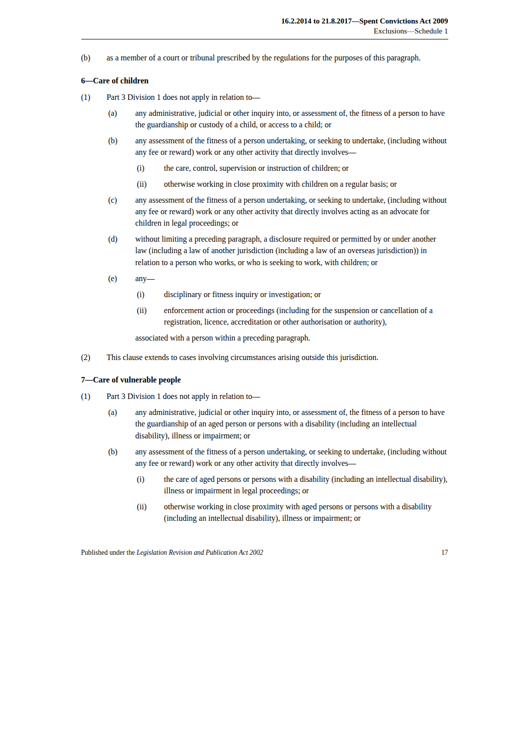16.2.2014 to 21.8.2017—Spent Convictions Act 2009 Exclusions—Schedule 1
(b) as a member of a court or tribunal prescribed by the regulations for the purposes of this paragraph.
6—Care of children
(1) Part 3 Division 1 does not apply in relation to—
(a) any administrative, judicial or other inquiry into, or assessment of, the fitness of a person to have the guardianship or custody of a child, or access to a child; or
(b) any assessment of the fitness of a person undertaking, or seeking to undertake, (including without any fee or reward) work or any other activity that directly involves—
(i) the care, control, supervision or instruction of children; or
(ii) otherwise working in close proximity with children on a regular basis; or
(c) any assessment of the fitness of a person undertaking, or seeking to undertake, (including without any fee or reward) work or any other activity that directly involves acting as an advocate for children in legal proceedings; or
(d) without limiting a preceding paragraph, a disclosure required or permitted by or under another law (including a law of another jurisdiction (including a law of an overseas jurisdiction)) in relation to a person who works, or who is seeking to work, with children; or
(e) any—
(i) disciplinary or fitness inquiry or investigation; or
(ii) enforcement action or proceedings (including for the suspension or cancellation of a registration, licence, accreditation or other authorisation or authority),
associated with a person within a preceding paragraph.
(2) This clause extends to cases involving circumstances arising outside this jurisdiction.
7—Care of vulnerable people
(1) Part 3 Division 1 does not apply in relation to—
(a) any administrative, judicial or other inquiry into, or assessment of, the fitness of a person to have the guardianship of an aged person or persons with a disability (including an intellectual disability), illness or impairment; or
(b) any assessment of the fitness of a person undertaking, or seeking to undertake, (including without any fee or reward) work or any other activity that directly involves—
(i) the care of aged persons or persons with a disability (including an intellectual disability), illness or impairment in legal proceedings; or
(ii) otherwise working in close proximity with aged persons or persons with a disability (including an intellectual disability), illness or impairment; or
Published under the Legislation Revision and Publication Act 2002 17